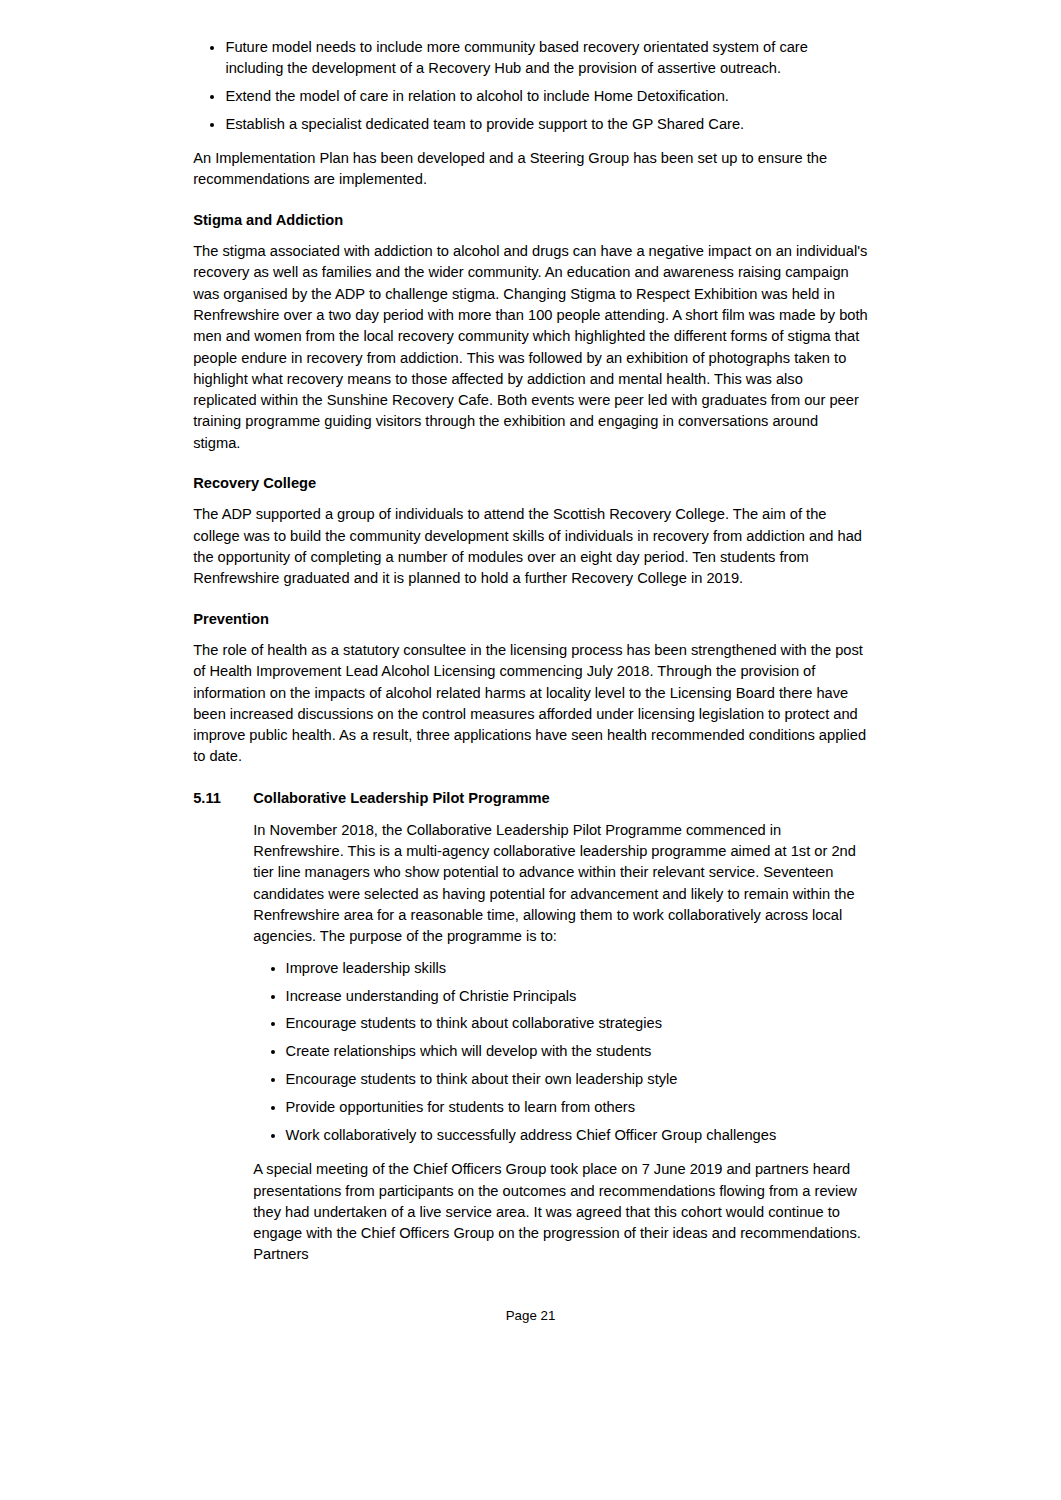Future model needs to include more community based recovery orientated system of care including the development of a Recovery Hub and the provision of assertive outreach.
Extend the model of care in relation to alcohol to include Home Detoxification.
Establish a specialist dedicated team to provide support to the GP Shared Care.
An Implementation Plan has been developed and a Steering Group has been set up to ensure the recommendations are implemented.
Stigma and Addiction
The stigma associated with addiction to alcohol and drugs can have a negative impact on an individual's recovery as well as families and the wider community. An education and awareness raising campaign was organised by the ADP to challenge stigma. Changing Stigma to Respect Exhibition was held in Renfrewshire over a two day period with more than 100 people attending. A short film was made by both men and women from the local recovery community which highlighted the different forms of stigma that people endure in recovery from addiction. This was followed by an exhibition of photographs taken to highlight what recovery means to those affected by addiction and mental health. This was also replicated within the Sunshine Recovery Cafe. Both events were peer led with graduates from our peer training programme guiding visitors through the exhibition and engaging in conversations around stigma.
Recovery College
The ADP supported a group of individuals to attend the Scottish Recovery College. The aim of the college was to build the community development skills of individuals in recovery from addiction and had the opportunity of completing a number of modules over an eight day period. Ten students from Renfrewshire graduated and it is planned to hold a further Recovery College in 2019.
Prevention
The role of health as a statutory consultee in the licensing process has been strengthened with the post of Health Improvement Lead Alcohol Licensing commencing July 2018. Through the provision of information on the impacts of alcohol related harms at locality level to the Licensing Board there have been increased discussions on the control measures afforded under licensing legislation to protect and improve public health. As a result, three applications have seen health recommended conditions applied to date.
5.11 Collaborative Leadership Pilot Programme
In November 2018, the Collaborative Leadership Pilot Programme commenced in Renfrewshire. This is a multi-agency collaborative leadership programme aimed at 1st or 2nd tier line managers who show potential to advance within their relevant service. Seventeen candidates were selected as having potential for advancement and likely to remain within the Renfrewshire area for a reasonable time, allowing them to work collaboratively across local agencies. The purpose of the programme is to:
Improve leadership skills
Increase understanding of Christie Principals
Encourage students to think about collaborative strategies
Create relationships which will develop with the students
Encourage students to think about their own leadership style
Provide opportunities for students to learn from others
Work collaboratively to successfully address Chief Officer Group challenges
A special meeting of the Chief Officers Group took place on 7 June 2019 and partners heard presentations from participants on the outcomes and recommendations flowing from a review they had undertaken of a live service area. It was agreed that this cohort would continue to engage with the Chief Officers Group on the progression of their ideas and recommendations. Partners
Page 21